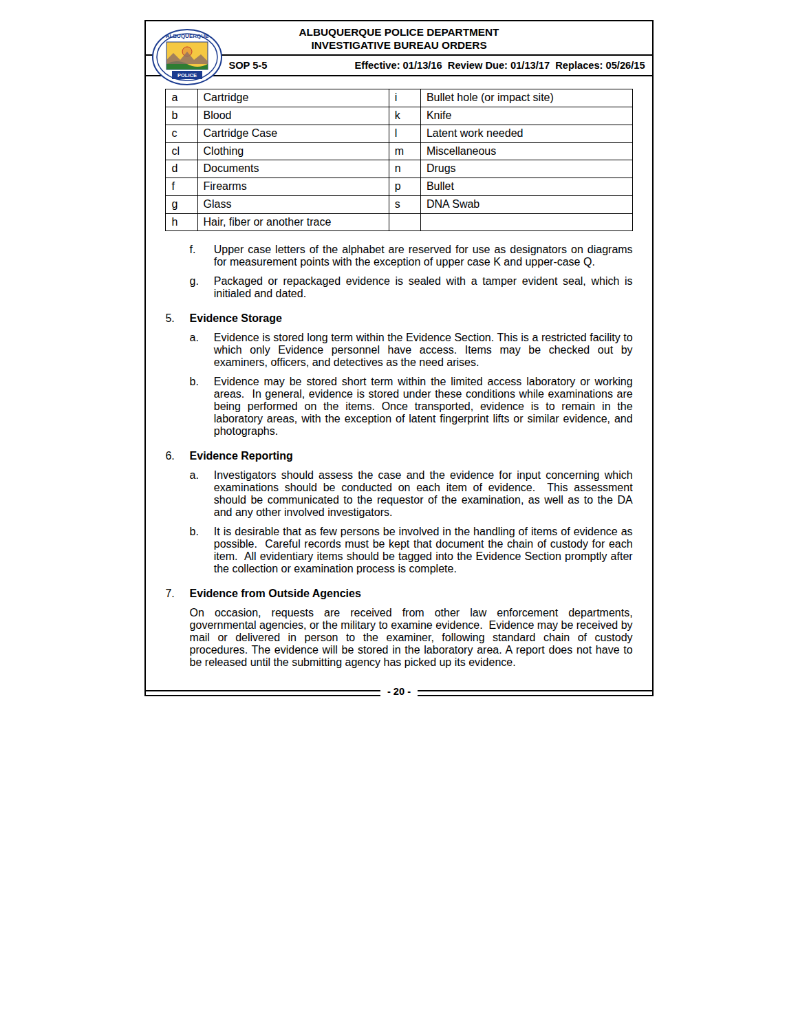ALBUQUERQUE POLICE
ALBUQUERQUE POLICE DEPARTMENT
INVESTIGATIVE BUREAU ORDERS
SOP 5-5 Effective: 01/13/16 Review Due: 01/13/17 Replaces: 05/26/15
| a | Cartridge | i | Bullet hole (or impact site) |
| b | Blood | k | Knife |
| c | Cartridge Case | l | Latent work needed |
| cl | Clothing | m | Miscellaneous |
| d | Documents | n | Drugs |
| f | Firearms | p | Bullet |
| g | Glass | s | DNA Swab |
| h | Hair, fiber or another trace | | |
f.
Upper case letters of the alphabet are reserved for use as designators on diagrams for measurement points with the exception of upper case K and upper-case Q.
g.
Packaged or repackaged evidence is sealed with a tamper evident seal, which is initialed and dated.
5.
Evidence Storage
a.
Evidence is stored long term within the Evidence Section. This is a restricted facility to which only Evidence personnel have access. Items may be checked out by examiners, officers, and detectives as the need arises.
b.
Evidence may be stored short term within the limited access laboratory or working areas. In general, evidence is stored under these conditions while examinations are being performed on the items. Once transported, evidence is to remain in the laboratory areas, with the exception of latent fingerprint lifts or similar evidence, and photographs.
6.
Evidence Reporting
a.
Investigators should assess the case and the evidence for input concerning which examinations should be conducted on each item of evidence. This assessment should be communicated to the requestor of the examination, as well as to the DA and any other involved investigators.
b.
It is desirable that as few persons be involved in the handling of items of evidence as possible. Careful records must be kept that document the chain of custody for each item. All evidentiary items should be tagged into the Evidence Section promptly after the collection or examination process is complete.
7.
Evidence from Outside Agencies
On occasion, requests are received from other law enforcement departments, governmental agencies, or the military to examine evidence. Evidence may be received by mail or delivered in person to the examiner, following standard chain of custody procedures. The evidence will be stored in the laboratory area. A report does not have to be released until the submitting agency has picked up its evidence.
- 20 -